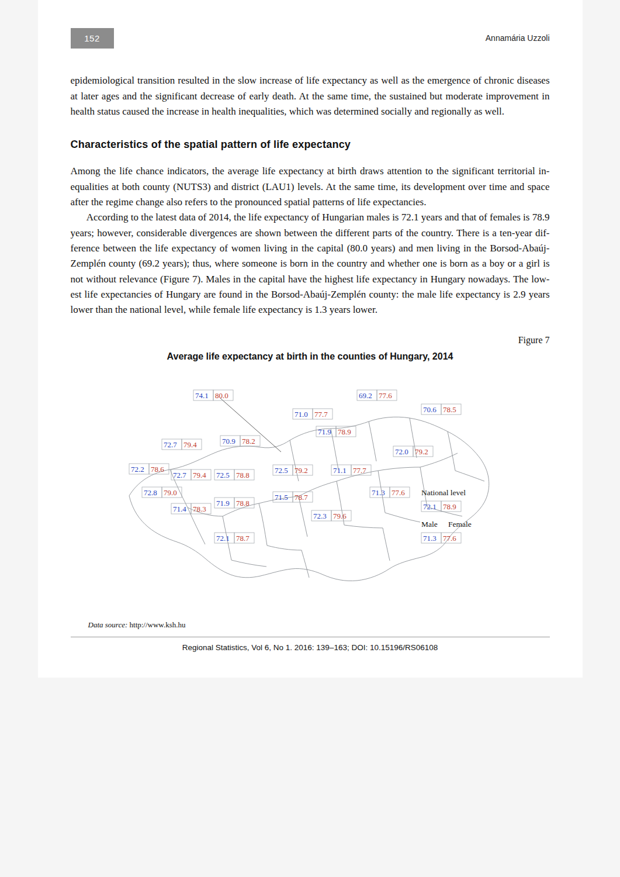152
Annamária Uzzoli
epidemiological transition resulted in the slow increase of life expectancy as well as the emergence of chronic diseases at later ages and the significant decrease of early death. At the same time, the sustained but moderate improvement in health status caused the increase in health inequalities, which was determined socially and regionally as well.
Characteristics of the spatial pattern of life expectancy
Among the life chance indicators, the average life expectancy at birth draws attention to the significant territorial inequalities at both county (NUTS3) and district (LAU1) levels. At the same time, its development over time and space after the regime change also refers to the pronounced spatial patterns of life expectancies.
According to the latest data of 2014, the life expectancy of Hungarian males is 72.1 years and that of females is 78.9 years; however, considerable divergences are shown between the different parts of the country. There is a ten-year difference between the life expectancy of women living in the capital (80.0 years) and men living in the Borsod-Abaúj-Zemplén county (69.2 years); thus, where someone is born in the country and whether one is born as a boy or a girl is not without relevance (Figure 7). Males in the capital have the highest life expectancy in Hungary nowadays. The lowest life expectancies of Hungary are found in the Borsod-Abaúj-Zemplén county: the male life expectancy is 2.9 years lower than the national level, while female life expectancy is 1.3 years lower.
Figure 7
Average life expectancy at birth in the counties of Hungary, 2014
74.1 80.0 69.2 77.6 70.6 78.5 71.0 77.7 71.9 78.9 72.7 79.4 70.9 78.2 72.0 79.2 72.2 78.6 72.7 79.4 72.5 78.8 72.5 79.2 71.1 77.7 72.8 79.0 71.4 78.3 71.9 78.8 71.5 78.7 71.3 77.6 72.3 79.6 72.1 78.7 National level 72.1 78.9 Male Female 71.3 77.6
Data source: http://www.ksh.hu
Regional Statistics, Vol 6, No 1. 2016: 139–163; DOI: 10.15196/RS06108